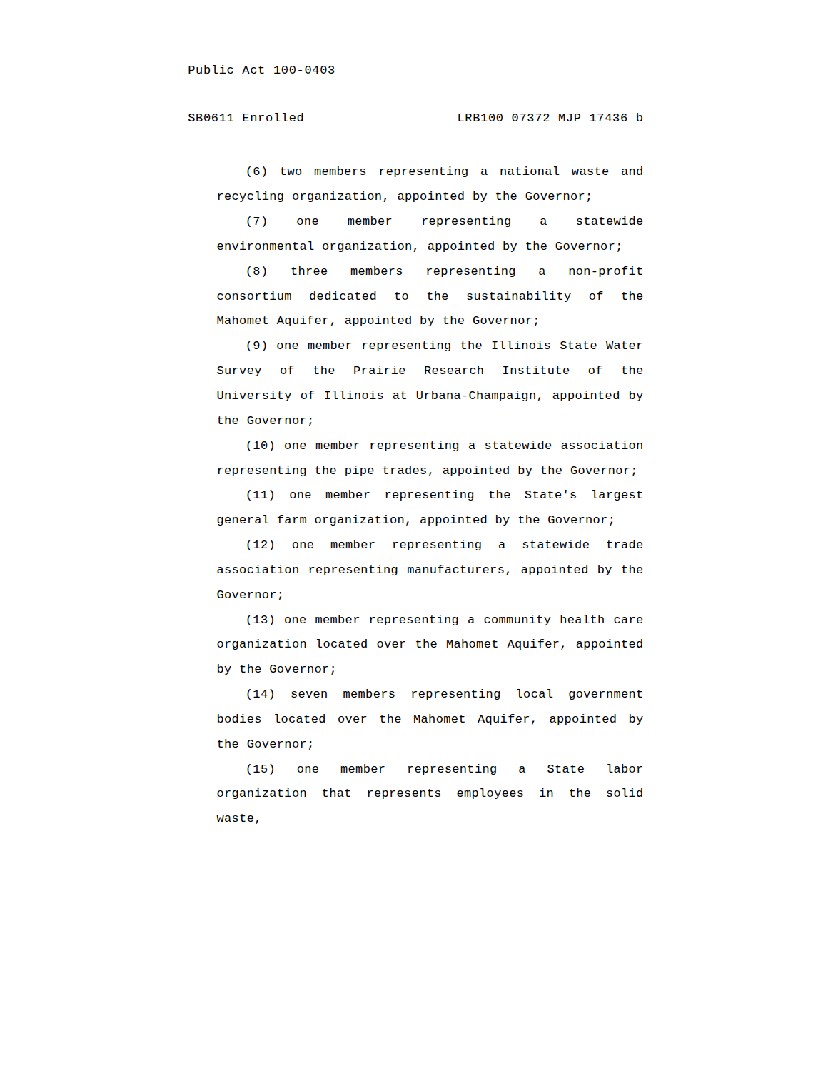Public Act 100-0403
SB0611 Enrolled LRB100 07372 MJP 17436 b
(6) two members representing a national waste and recycling organization, appointed by the Governor;
(7) one member representing a statewide environmental organization, appointed by the Governor;
(8) three members representing a non-profit consortium dedicated to the sustainability of the Mahomet Aquifer, appointed by the Governor;
(9) one member representing the Illinois State Water Survey of the Prairie Research Institute of the University of Illinois at Urbana-Champaign, appointed by the Governor;
(10) one member representing a statewide association representing the pipe trades, appointed by the Governor;
(11) one member representing the State's largest general farm organization, appointed by the Governor;
(12) one member representing a statewide trade association representing manufacturers, appointed by the Governor;
(13) one member representing a community health care organization located over the Mahomet Aquifer, appointed by the Governor;
(14) seven members representing local government bodies located over the Mahomet Aquifer, appointed by the Governor;
(15) one member representing a State labor organization that represents employees in the solid waste,